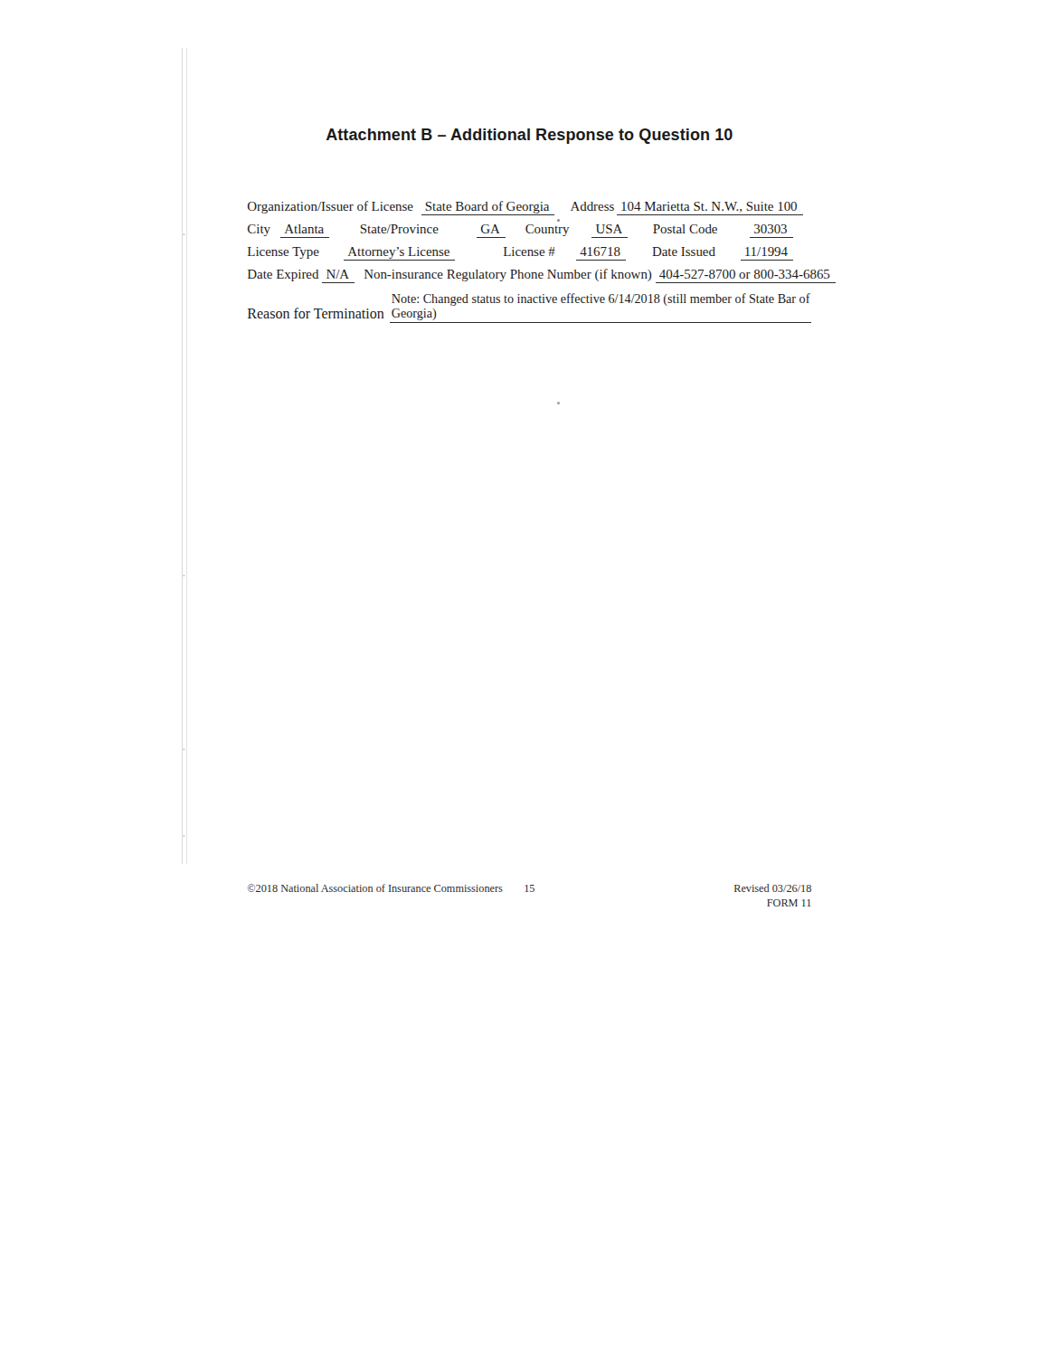· · · ·
Attachment B – Additional Response to Question 10
| Organization/Issuer of License | State Board of Georgia | Address | 104 Marietta St. N.W., Suite 100 |
| City | Atlanta | State/Province | GA | Country | USA | Postal Code | 30303 |
| License Type | Attorney’s License | License # | 416718 | Date Issued | 11/1994 |
| Date Expired | N/A | Non-insurance Regulatory Phone Number (if known) | 404-527-8700 or 800-334-6865 |
Reason for Termination
Note: Changed status to inactive effective 6/14/2018 (still member of State Bar of Georgia)
©2018 National Association of Insurance Commissioners 15 Revised 03/26/18 FORM 11